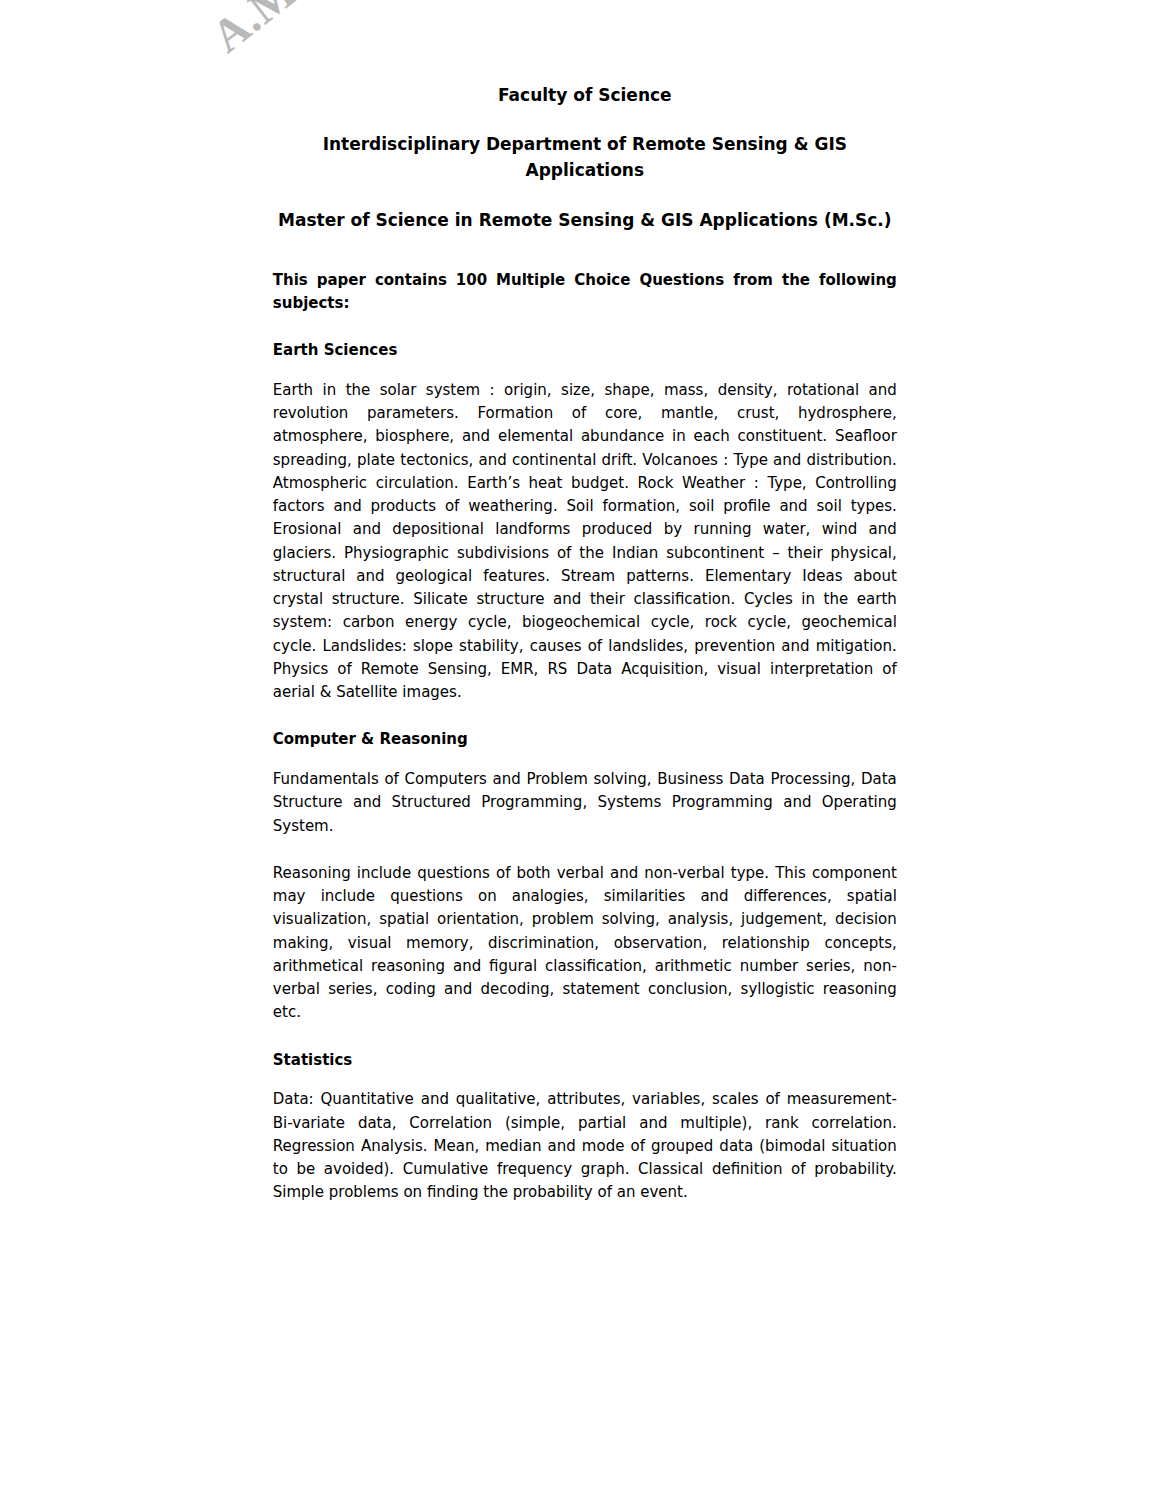A.M.U., Aligarh
Faculty of Science
Interdisciplinary Department of Remote Sensing & GIS Applications
Master of Science in Remote Sensing & GIS Applications (M.Sc.)
This paper contains 100 Multiple Choice Questions from the following subjects:
Earth Sciences
Earth in the solar system : origin, size, shape, mass, density, rotational and revolution parameters. Formation of core, mantle, crust, hydrosphere, atmosphere, biosphere, and elemental abundance in each constituent. Seafloor spreading, plate tectonics, and continental drift. Volcanoes : Type and distribution. Atmospheric circulation. Earth’s heat budget. Rock Weather : Type, Controlling factors and products of weathering. Soil formation, soil profile and soil types. Erosional and depositional landforms produced by running water, wind and glaciers. Physiographic subdivisions of the Indian subcontinent – their physical, structural and geological features. Stream patterns. Elementary Ideas about crystal structure. Silicate structure and their classification. Cycles in the earth system: carbon energy cycle, biogeochemical cycle, rock cycle, geochemical cycle. Landslides: slope stability, causes of landslides, prevention and mitigation. Physics of Remote Sensing, EMR, RS Data Acquisition, visual interpretation of aerial & Satellite images.
Computer & Reasoning
Fundamentals of Computers and Problem solving, Business Data Processing, Data Structure and Structured Programming, Systems Programming and Operating System.
Reasoning include questions of both verbal and non-verbal type. This component may include questions on analogies, similarities and differences, spatial visualization, spatial orientation, problem solving, analysis, judgement, decision making, visual memory, discrimination, observation, relationship concepts, arithmetical reasoning and figural classification, arithmetic number series, non-verbal series, coding and decoding, statement conclusion, syllogistic reasoning etc.
Statistics
Data: Quantitative and qualitative, attributes, variables, scales of measurement- Bi-variate data, Correlation (simple, partial and multiple), rank correlation. Regression Analysis. Mean, median and mode of grouped data (bimodal situation to be avoided). Cumulative frequency graph. Classical definition of probability. Simple problems on finding the probability of an event.